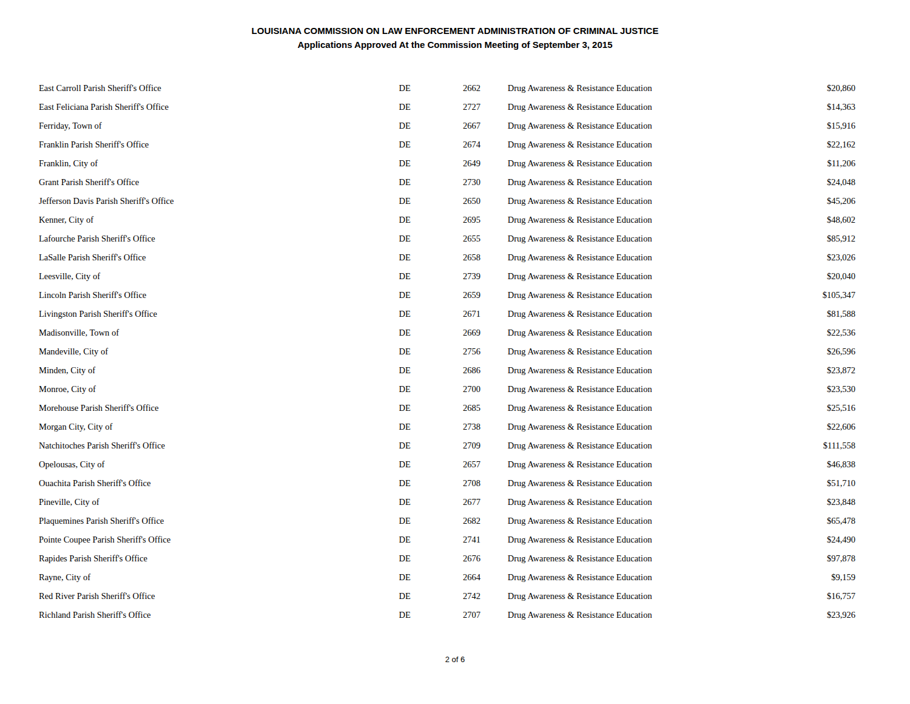LOUISIANA COMMISSION ON LAW ENFORCEMENT ADMINISTRATION OF CRIMINAL JUSTICE
Applications Approved At the Commission Meeting of September 3, 2015
| East Carroll Parish Sheriff's Office | DE | 2662 | Drug Awareness & Resistance Education | $20,860 |
| East Feliciana Parish Sheriff's Office | DE | 2727 | Drug Awareness & Resistance Education | $14,363 |
| Ferriday, Town of | DE | 2667 | Drug Awareness & Resistance Education | $15,916 |
| Franklin Parish Sheriff's Office | DE | 2674 | Drug Awareness & Resistance Education | $22,162 |
| Franklin, City of | DE | 2649 | Drug Awareness & Resistance Education | $11,206 |
| Grant Parish Sheriff's Office | DE | 2730 | Drug Awareness & Resistance Education | $24,048 |
| Jefferson Davis Parish Sheriff's Office | DE | 2650 | Drug Awareness & Resistance Education | $45,206 |
| Kenner, City of | DE | 2695 | Drug Awareness & Resistance Education | $48,602 |
| Lafourche Parish Sheriff's Office | DE | 2655 | Drug Awareness & Resistance Education | $85,912 |
| LaSalle Parish Sheriff's Office | DE | 2658 | Drug Awareness & Resistance Education | $23,026 |
| Leesville, City of | DE | 2739 | Drug Awareness & Resistance Education | $20,040 |
| Lincoln Parish Sheriff's Office | DE | 2659 | Drug Awareness & Resistance Education | $105,347 |
| Livingston Parish Sheriff's Office | DE | 2671 | Drug Awareness & Resistance Education | $81,588 |
| Madisonville, Town of | DE | 2669 | Drug Awareness & Resistance Education | $22,536 |
| Mandeville, City of | DE | 2756 | Drug Awareness & Resistance Education | $26,596 |
| Minden, City of | DE | 2686 | Drug Awareness & Resistance Education | $23,872 |
| Monroe, City of | DE | 2700 | Drug Awareness & Resistance Education | $23,530 |
| Morehouse Parish Sheriff's Office | DE | 2685 | Drug Awareness & Resistance Education | $25,516 |
| Morgan City, City of | DE | 2738 | Drug Awareness & Resistance Education | $22,606 |
| Natchitoches Parish Sheriff's Office | DE | 2709 | Drug Awareness & Resistance Education | $111,558 |
| Opelousas, City of | DE | 2657 | Drug Awareness & Resistance Education | $46,838 |
| Ouachita Parish Sheriff's Office | DE | 2708 | Drug Awareness & Resistance Education | $51,710 |
| Pineville, City of | DE | 2677 | Drug Awareness & Resistance Education | $23,848 |
| Plaquemines Parish Sheriff's Office | DE | 2682 | Drug Awareness & Resistance Education | $65,478 |
| Pointe Coupee Parish Sheriff's Office | DE | 2741 | Drug Awareness & Resistance Education | $24,490 |
| Rapides Parish Sheriff's Office | DE | 2676 | Drug Awareness & Resistance Education | $97,878 |
| Rayne, City of | DE | 2664 | Drug Awareness & Resistance Education | $9,159 |
| Red River Parish Sheriff's Office | DE | 2742 | Drug Awareness & Resistance Education | $16,757 |
| Richland Parish Sheriff's Office | DE | 2707 | Drug Awareness & Resistance Education | $23,926 |
2 of 6